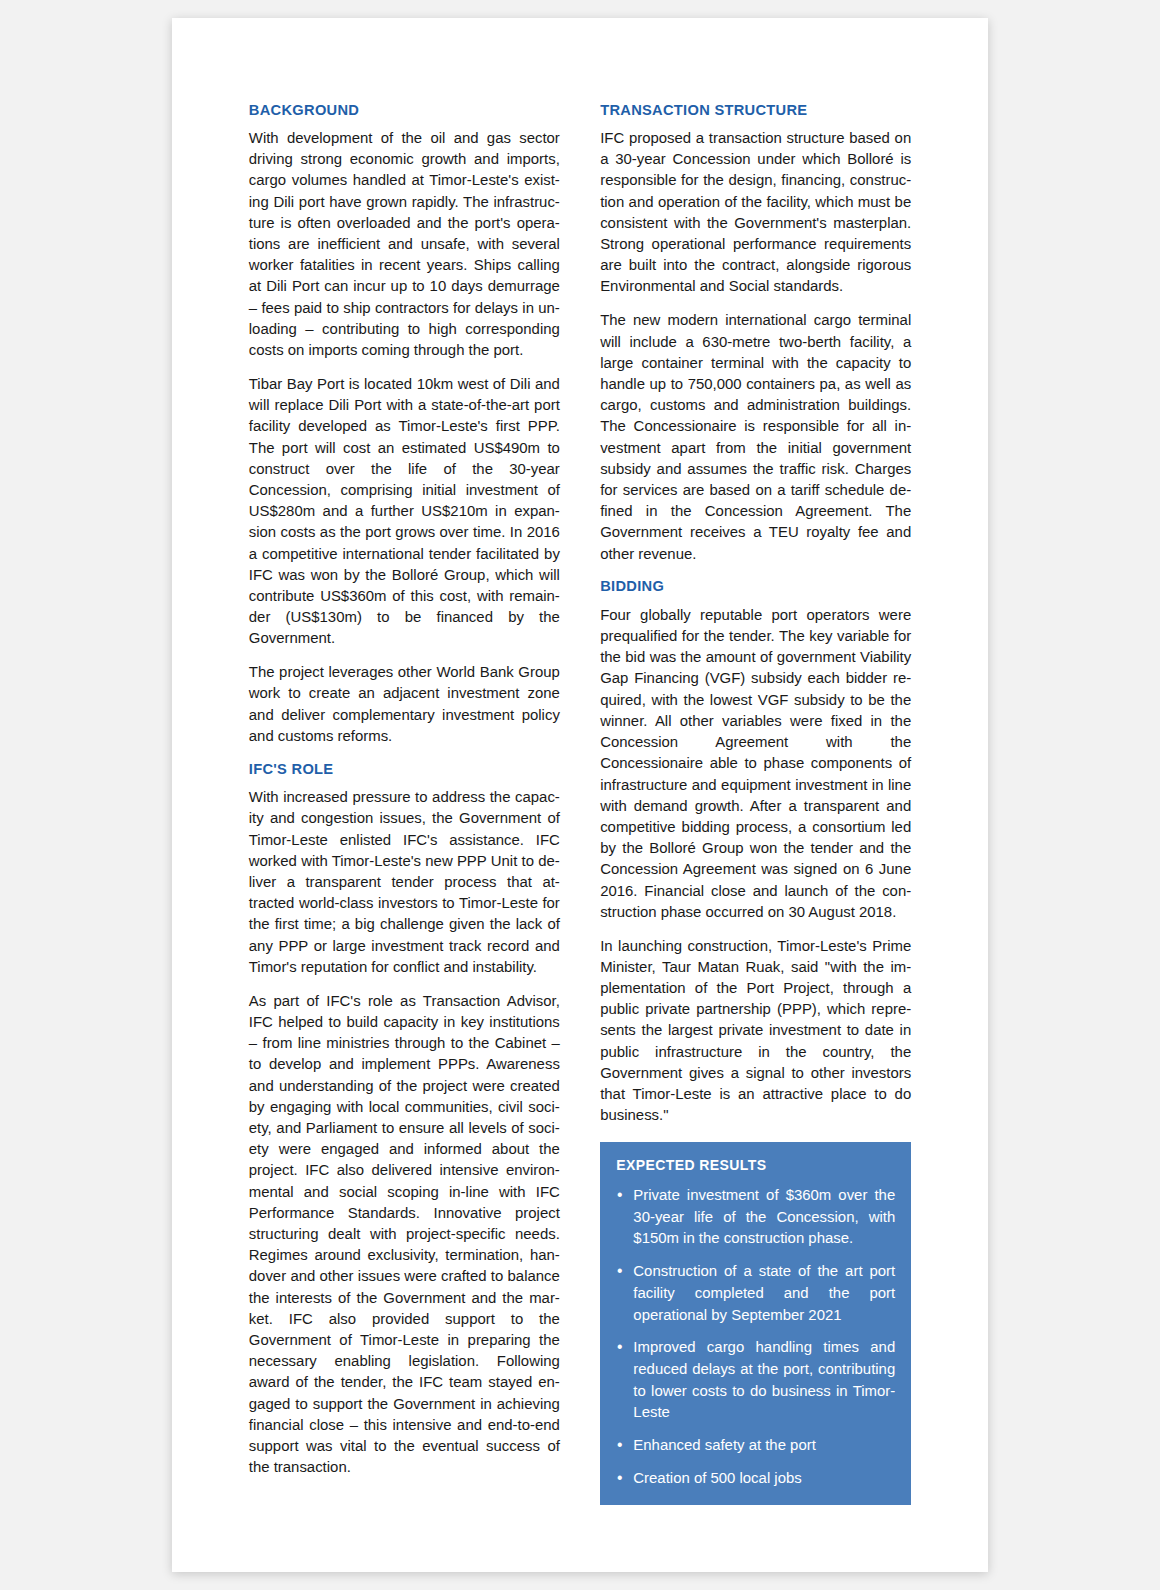BACKGROUND
With development of the oil and gas sector driving strong economic growth and imports, cargo volumes handled at Timor-Leste's existing Dili port have grown rapidly. The infrastructure is often overloaded and the port's operations are inefficient and unsafe, with several worker fatalities in recent years. Ships calling at Dili Port can incur up to 10 days demurrage – fees paid to ship contractors for delays in unloading – contributing to high corresponding costs on imports coming through the port.
Tibar Bay Port is located 10km west of Dili and will replace Dili Port with a state-of-the-art port facility developed as Timor-Leste's first PPP. The port will cost an estimated US$490m to construct over the life of the 30-year Concession, comprising initial investment of US$280m and a further US$210m in expansion costs as the port grows over time. In 2016 a competitive international tender facilitated by IFC was won by the Bolloré Group, which will contribute US$360m of this cost, with remainder (US$130m) to be financed by the Government.
The project leverages other World Bank Group work to create an adjacent investment zone and deliver complementary investment policy and customs reforms.
IFC'S ROLE
With increased pressure to address the capacity and congestion issues, the Government of Timor-Leste enlisted IFC's assistance. IFC worked with Timor-Leste's new PPP Unit to deliver a transparent tender process that attracted world-class investors to Timor-Leste for the first time; a big challenge given the lack of any PPP or large investment track record and Timor's reputation for conflict and instability.
As part of IFC's role as Transaction Advisor, IFC helped to build capacity in key institutions – from line ministries through to the Cabinet – to develop and implement PPPs. Awareness and understanding of the project were created by engaging with local communities, civil society, and Parliament to ensure all levels of society were engaged and informed about the project. IFC also delivered intensive environmental and social scoping in-line with IFC Performance Standards. Innovative project structuring dealt with project-specific needs. Regimes around exclusivity, termination, handover and other issues were crafted to balance the interests of the Government and the market. IFC also provided support to the Government of Timor-Leste in preparing the necessary enabling legislation. Following award of the tender, the IFC team stayed engaged to support the Government in achieving financial close – this intensive and end-to-end support was vital to the eventual success of the transaction.
TRANSACTION STRUCTURE
IFC proposed a transaction structure based on a 30-year Concession under which Bolloré is responsible for the design, financing, construction and operation of the facility, which must be consistent with the Government's masterplan. Strong operational performance requirements are built into the contract, alongside rigorous Environmental and Social standards.
The new modern international cargo terminal will include a 630-metre two-berth facility, a large container terminal with the capacity to handle up to 750,000 containers pa, as well as cargo, customs and administration buildings. The Concessionaire is responsible for all investment apart from the initial government subsidy and assumes the traffic risk. Charges for services are based on a tariff schedule defined in the Concession Agreement. The Government receives a TEU royalty fee and other revenue.
BIDDING
Four globally reputable port operators were prequalified for the tender. The key variable for the bid was the amount of government Viability Gap Financing (VGF) subsidy each bidder required, with the lowest VGF subsidy to be the winner. All other variables were fixed in the Concession Agreement with the Concessionaire able to phase components of infrastructure and equipment investment in line with demand growth. After a transparent and competitive bidding process, a consortium led by the Bolloré Group won the tender and the Concession Agreement was signed on 6 June 2016. Financial close and launch of the construction phase occurred on 30 August 2018.
In launching construction, Timor-Leste's Prime Minister, Taur Matan Ruak, said "with the implementation of the Port Project, through a public private partnership (PPP), which represents the largest private investment to date in public infrastructure in the country, the Government gives a signal to other investors that Timor-Leste is an attractive place to do business."
Expected Results
Private investment of $360m over the 30-year life of the Concession, with $150m in the construction phase.
Construction of a state of the art port facility completed and the port operational by September 2021
Improved cargo handling times and reduced delays at the port, contributing to lower costs to do business in Timor-Leste
Enhanced safety at the port
Creation of 500 local jobs